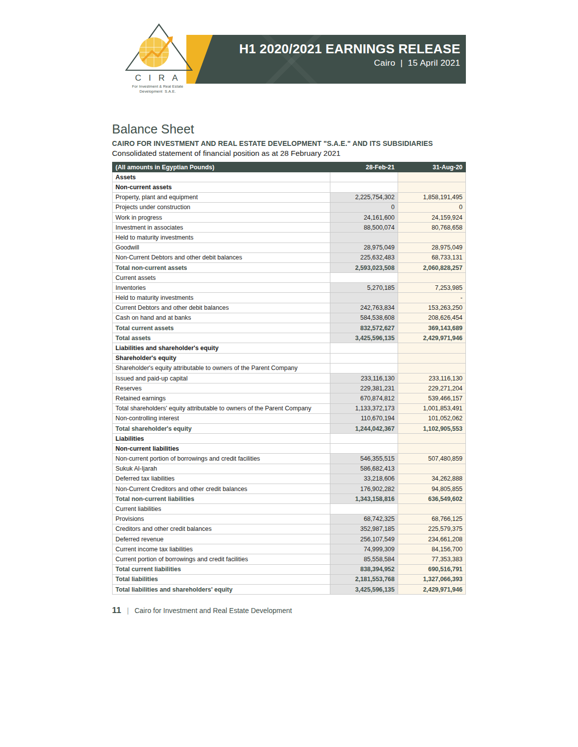H1 2020/2021 EARNINGS RELEASE
Cairo | 15 April 2021
C I R A
For Investment & Real Estate
Development S.A.E.
Balance Sheet
CAIRO FOR INVESTMENT AND REAL ESTATE DEVELOPMENT "S.A.E." AND ITS SUBSIDIARIES
Consolidated statement of financial position as at 28 February 2021
| (All amounts in Egyptian Pounds) | 28-Feb-21 | 31-Aug-20 |
| --- | --- | --- |
| Assets | | |
| Non-current assets | | |
| Property, plant and equipment | 2,225,754,302 | 1,858,191,495 |
| Projects under construction | 0 | 0 |
| Work in progress | 24,161,600 | 24,159,924 |
| Investment in associates | 88,500,074 | 80,768,658 |
| Held to maturity investments | | |
| Goodwill | 28,975,049 | 28,975,049 |
| Non-Current Debtors and other debit balances | 225,632,483 | 68,733,131 |
| Total non-current assets | 2,593,023,508 | 2,060,828,257 |
| Current assets | | |
| Inventories | 5,270,185 | 7,253,985 |
| Held to maturity investments | | - |
| Current Debtors and other debit balances | 242,763,834 | 153,263,250 |
| Cash on hand and at banks | 584,538,608 | 208,626,454 |
| Total current assets | 832,572,627 | 369,143,689 |
| Total assets | 3,425,596,135 | 2,429,971,946 |
| Liabilities and shareholder's equity | | |
| Shareholder's equity | | |
| Shareholder's equity attributable to owners of the Parent Company | | |
| Issued and paid-up capital | 233,116,130 | 233,116,130 |
| Reserves | 229,381,231 | 229,271,204 |
| Retained earnings | 670,874,812 | 539,466,157 |
| Total shareholders' equity attributable to owners of the Parent Company | 1,133,372,173 | 1,001,853,491 |
| Non-controlling interest | 110,670,194 | 101,052,062 |
| Total shareholder's equity | 1,244,042,367 | 1,102,905,553 |
| Liabilities | | |
| Non-current liabilities | | |
| Non-current portion of borrowings and credit facilities | 546,355,515 | 507,480,859 |
| Sukuk Al-Ijarah | 586,682,413 | |
| Deferred tax liabilities | 33,218,606 | 34,262,888 |
| Non-Current Creditors and other credit balances | 176,902,282 | 94,805,855 |
| Total non-current liabilities | 1,343,158,816 | 636,549,602 |
| Current liabilities | | |
| Provisions | 68,742,325 | 68,766,125 |
| Creditors and other credit balances | 352,987,185 | 225,579,375 |
| Deferred revenue | 256,107,549 | 234,661,208 |
| Current income tax liabilities | 74,999,309 | 84,156,700 |
| Current portion of borrowings and credit facilities | 85,558,584 | 77,353,383 |
| Total current liabilities | 838,394,952 | 690,516,791 |
| Total liabilities | 2,181,553,768 | 1,327,066,393 |
| Total liabilities and shareholders' equity | 3,425,596,135 | 2,429,971,946 |
11 | Cairo for Investment and Real Estate Development